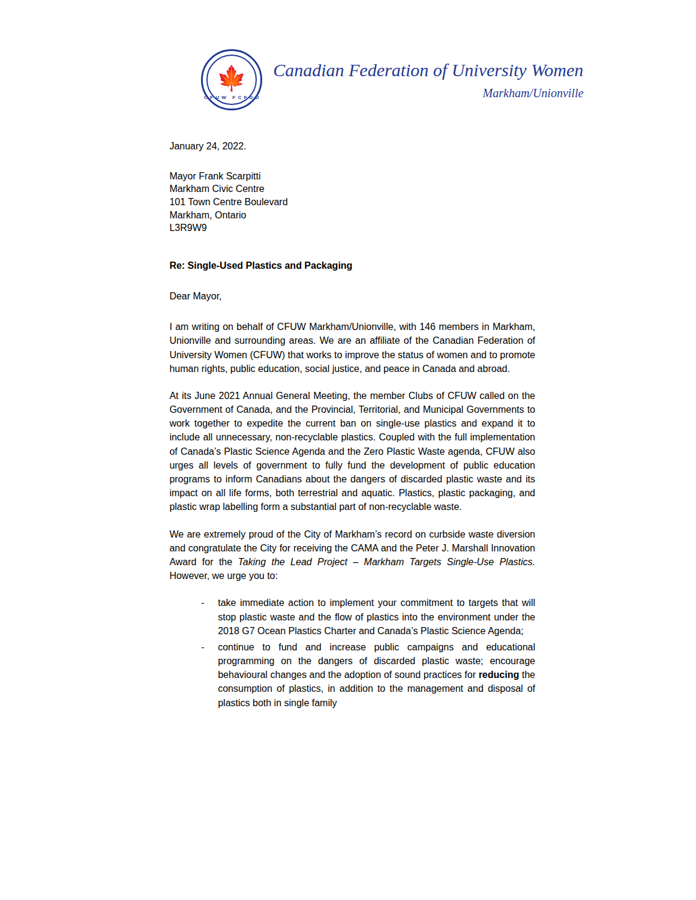🍁 C F U W F C F D U
Canadian Federation of University Women
Markham/Unionville
January 24, 2022.
Mayor Frank Scarpitti
Markham Civic Centre
101 Town Centre Boulevard
Markham, Ontario
L3R9W9
Re: Single-Used Plastics and Packaging
Dear Mayor,
I am writing on behalf of CFUW Markham/Unionville, with 146 members in Markham, Unionville and surrounding areas. We are an affiliate of the Canadian Federation of University Women (CFUW) that works to improve the status of women and to promote human rights, public education, social justice, and peace in Canada and abroad.
At its June 2021 Annual General Meeting, the member Clubs of CFUW called on the Government of Canada, and the Provincial, Territorial, and Municipal Governments to work together to expedite the current ban on single-use plastics and expand it to include all unnecessary, non-recyclable plastics. Coupled with the full implementation of Canada’s Plastic Science Agenda and the Zero Plastic Waste agenda, CFUW also urges all levels of government to fully fund the development of public education programs to inform Canadians about the dangers of discarded plastic waste and its impact on all life forms, both terrestrial and aquatic. Plastics, plastic packaging, and plastic wrap labelling form a substantial part of non-recyclable waste.
We are extremely proud of the City of Markham’s record on curbside waste diversion and congratulate the City for receiving the CAMA and the Peter J. Marshall Innovation Award for the Taking the Lead Project – Markham Targets Single-Use Plastics. However, we urge you to:
take immediate action to implement your commitment to targets that will stop plastic waste and the flow of plastics into the environment under the 2018 G7 Ocean Plastics Charter and Canada’s Plastic Science Agenda;
continue to fund and increase public campaigns and educational programming on the dangers of discarded plastic waste; encourage behavioural changes and the adoption of sound practices for reducing the consumption of plastics, in addition to the management and disposal of plastics both in single family